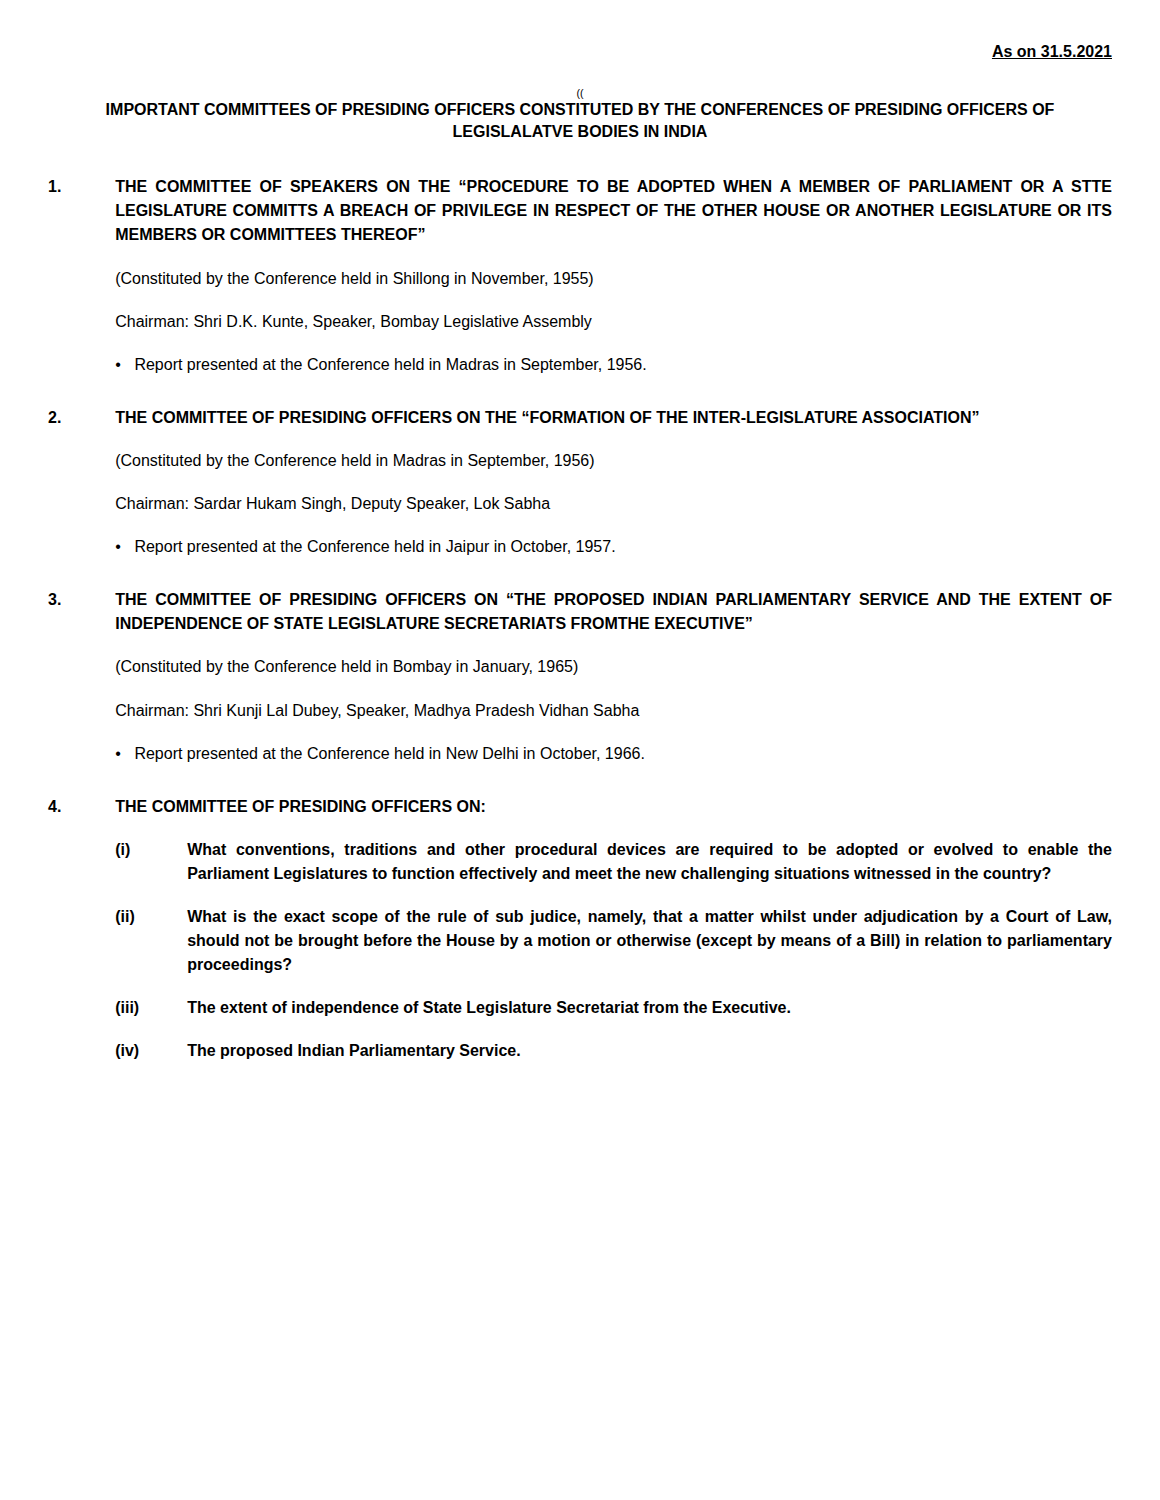As on 31.5.2021
((
IMPORTANT COMMITTEES OF PRESIDING OFFICERS CONSTITUTED BY THE CONFERENCES OF PRESIDING OFFICERS OF LEGISLALATVE BODIES IN INDIA
THE COMMITTEE OF SPEAKERS ON THE “PROCEDURE TO BE ADOPTED WHEN A MEMBER OF PARLIAMENT OR A STTE LEGISLATURE COMMITTS A BREACH OF PRIVILEGE IN RESPECT OF THE OTHER HOUSE OR ANOTHER LEGISLATURE OR ITS MEMBERS OR COMMITTEES THEREOF”
(Constituted by the Conference held in Shillong in November, 1955)
Chairman: Shri D.K. Kunte, Speaker, Bombay Legislative Assembly
Report presented at the Conference held in Madras in September, 1956.
THE COMMITTEE OF PRESIDING OFFICERS ON THE “FORMATION OF THE INTER-LEGISLATURE ASSOCIATION”
(Constituted by the Conference held in Madras in September, 1956)
Chairman: Sardar Hukam Singh, Deputy Speaker, Lok Sabha
Report presented at the Conference held in Jaipur in October, 1957.
THE COMMITTEE OF PRESIDING OFFICERS ON “THE PROPOSED INDIAN PARLIAMENTARY SERVICE AND THE EXTENT OF INDEPENDENCE OF STATE LEGISLATURE SECRETARIATS FROMTHE EXECUTIVE”
(Constituted by the Conference held in Bombay in January, 1965)
Chairman: Shri Kunji Lal Dubey, Speaker, Madhya Pradesh Vidhan Sabha
Report presented at the Conference held in New Delhi in October, 1966.
THE COMMITTEE OF PRESIDING OFFICERS ON:
What conventions, traditions and other procedural devices are required to be adopted or evolved to enable the Parliament Legislatures to function effectively and meet the new challenging situations witnessed in the country?
What is the exact scope of the rule of sub judice, namely, that a matter whilst under adjudication by a Court of Law, should not be brought before the House by a motion or otherwise (except by means of a Bill) in relation to parliamentary proceedings?
The extent of independence of State Legislature Secretariat from the Executive.
The proposed Indian Parliamentary Service.